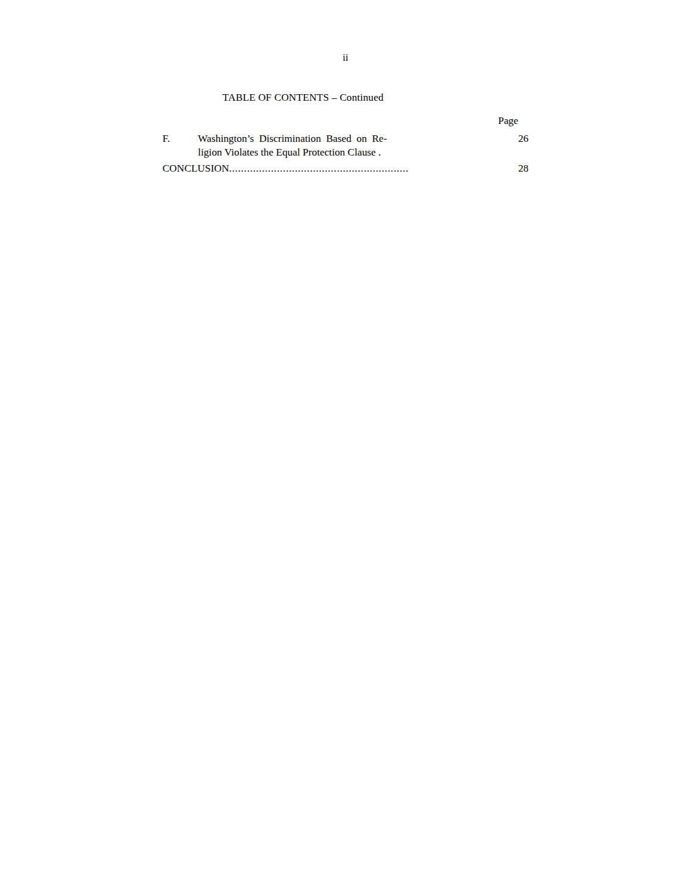ii
TABLE OF CONTENTS – Continued
Page
| F. | Washington’s Discrimination Based on Re- ligion Violates the Equal Protection Clause . | 26 |
| | CONCLUSION ............................................................ | 28 |